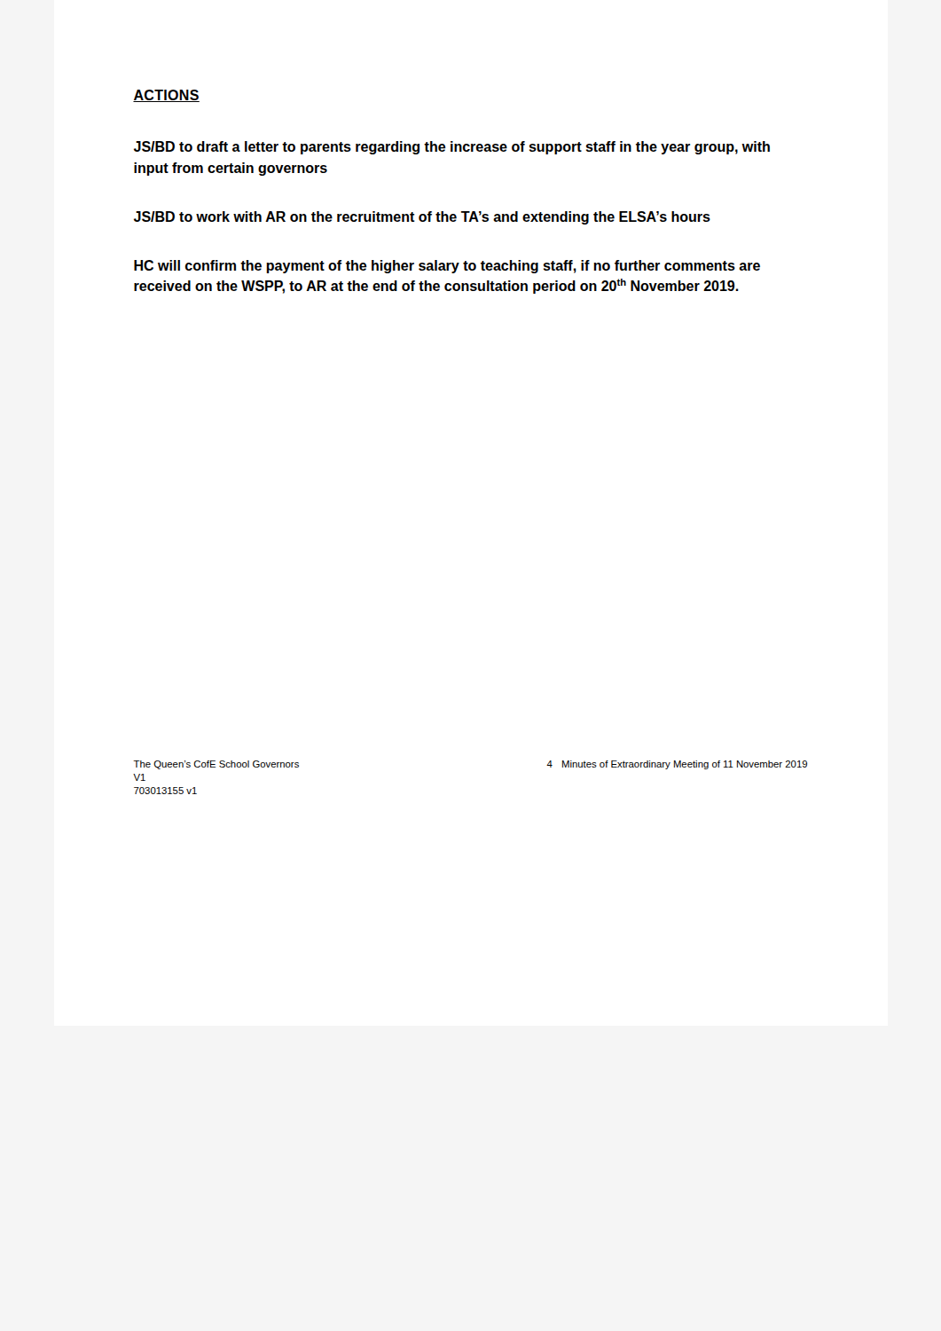ACTIONS
JS/BD to draft a letter to parents regarding the increase of support staff in the year group, with input from certain governors
JS/BD to work with AR on the recruitment of the TA’s and extending the ELSA’s hours
HC will confirm the payment of the higher salary to teaching staff, if no further comments are received on the WSPP, to AR at the end of the consultation period on 20th November 2019.
The Queen’s CofE School Governors V1 703013155 v1
4 Minutes of Extraordinary Meeting of 11 November 2019